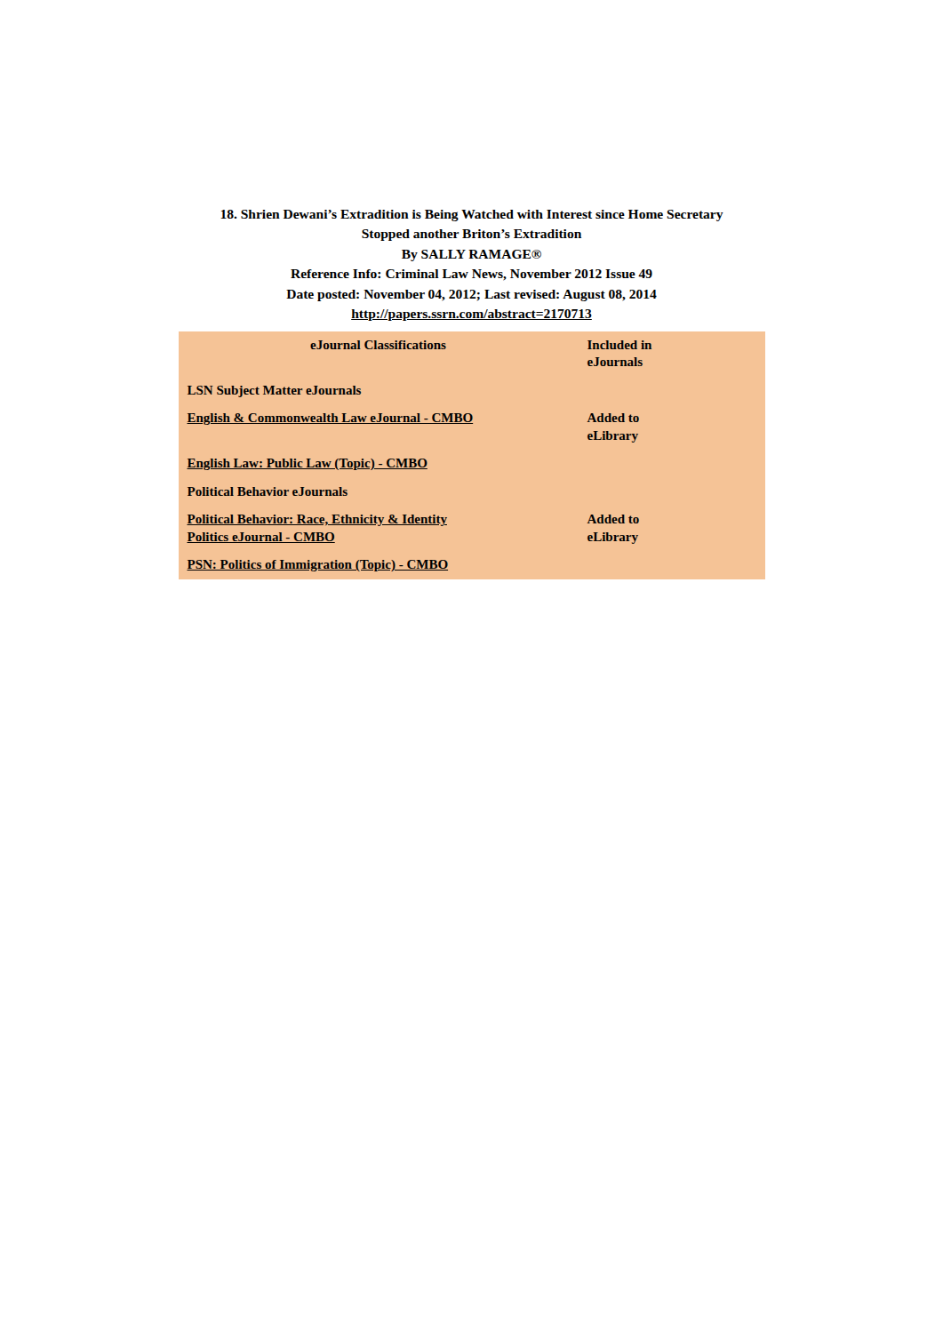18. Shrien Dewani’s Extradition is Being Watched with Interest since Home Secretary Stopped another Briton’s Extradition By SALLY RAMAGE® Reference Info: Criminal Law News, November 2012 Issue 49 Date posted: November 04, 2012; Last revised: August 08, 2014 http://papers.ssrn.com/abstract=2170713
| eJournal Classifications | Included in eJournals |
| LSN Subject Matter eJournals | |
| English & Commonwealth Law eJournal - CMBO | Added to eLibrary |
| English Law: Public Law (Topic) - CMBO | |
| Political Behavior eJournals | |
| Political Behavior: Race, Ethnicity & Identity Politics eJournal - CMBO | Added to eLibrary |
| PSN: Politics of Immigration (Topic) - CMBO | |